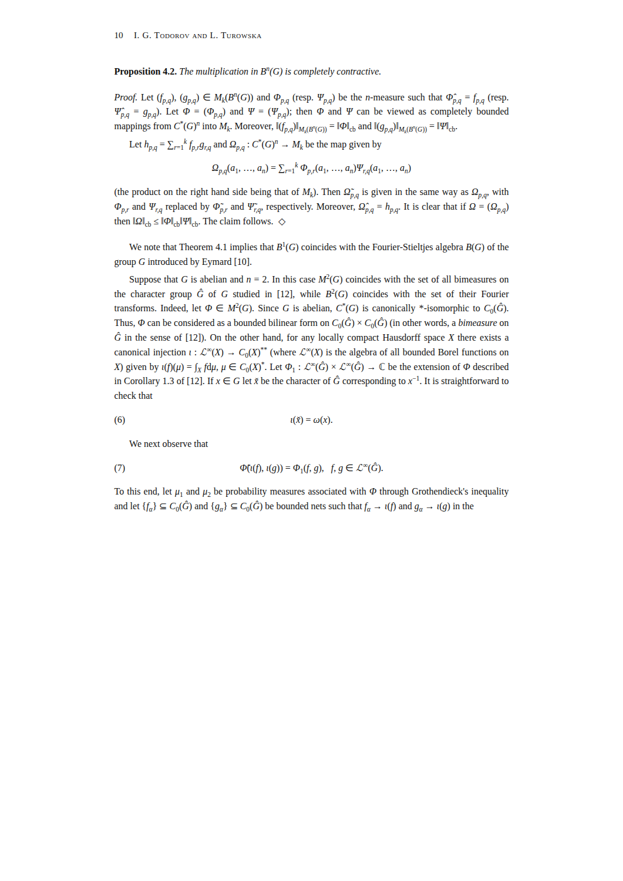10 I. G. Todorov and L. Turowska
Proposition 4.2.
The multiplication in Bn(G) is completely contractive.
Proof. Let (fp,q), (gp,q) ∈ Mk(Bn(G)) and Φp,q (resp. Ψp,q) be the n-measure such that Φ̂p,q = fp,q (resp. Ψ̂p,q = gp,q). Let Φ = (Φp,q) and Ψ = (Ψp,q); then Φ and Ψ can be viewed as completely bounded mappings from C*(G)n into Mk. Moreover, ‖(fp,q)‖Mk(Bn(G)) = ‖Φ‖cb and ‖(gp,q)‖Mk(Bn(G)) = ‖Ψ‖cb.
Let hp,q = ∑r=1k fp,rgr,q and Ωp,q : C*(G)n → Mk be the map given by
Ωp,q(a1, …, an) = ∑r=1k Φp,r(a1, …, an)Ψr,q(a1, …, an)
(the product on the right hand side being that of Mk). Then Ω̃p,q is given in the same way as Ωp,q, with Φp,r and Ψr,q replaced by Φ̃p,r and Ψ̃r,q, respectively. Moreover, Ω̂p,q = hp,q. It is clear that if Ω = (Ωp,q) then ‖Ω‖cb ≤ ‖Φ‖cb‖Ψ‖cb. The claim follows. ◇
We note that Theorem 4.1 implies that B1(G) coincides with the Fourier-Stieltjes algebra B(G) of the group G introduced by Eymard [10].
Suppose that G is abelian and n = 2. In this case M2(G) coincides with the set of all bimeasures on the character group Ĝ of G studied in [12], while B2(G) coincides with the set of their Fourier transforms. Indeed, let Φ ∈ M2(G). Since G is abelian, C*(G) is canonically *-isomorphic to C0(Ĝ). Thus, Φ can be considered as a bounded bilinear form on C0(Ĝ) × C0(Ĝ) (in other words, a bimeasure on Ĝ in the sense of [12]). On the other hand, for any locally compact Hausdorff space X there exists a canonical injection ι : ℒ∞(X) → C0(X)** (where ℒ∞(X) is the algebra of all bounded Borel functions on X) given by ι(f)(μ) = ∫X fdμ, μ ∈ C0(X)*. Let Φ1 : ℒ∞(Ĝ) × ℒ∞(Ĝ) → ℂ be the extension of Φ described in Corollary 1.3 of [12]. If x ∈ G let x̌ be the character of Ĝ corresponding to x−1. It is straightforward to check that
(6) ι(x̌) = ω(x).
We next observe that
(7) Φ̃(ι(f), ι(g)) = Φ1(f, g), f, g ∈ ℒ∞(Ĝ).
To this end, let μ1 and μ2 be probability measures associated with Φ through Grothendieck's inequality and let {fα} ⊆ C0(Ĝ) and {gα} ⊆ C0(Ĝ) be bounded nets such that fα → ι(f) and gα → ι(g) in the